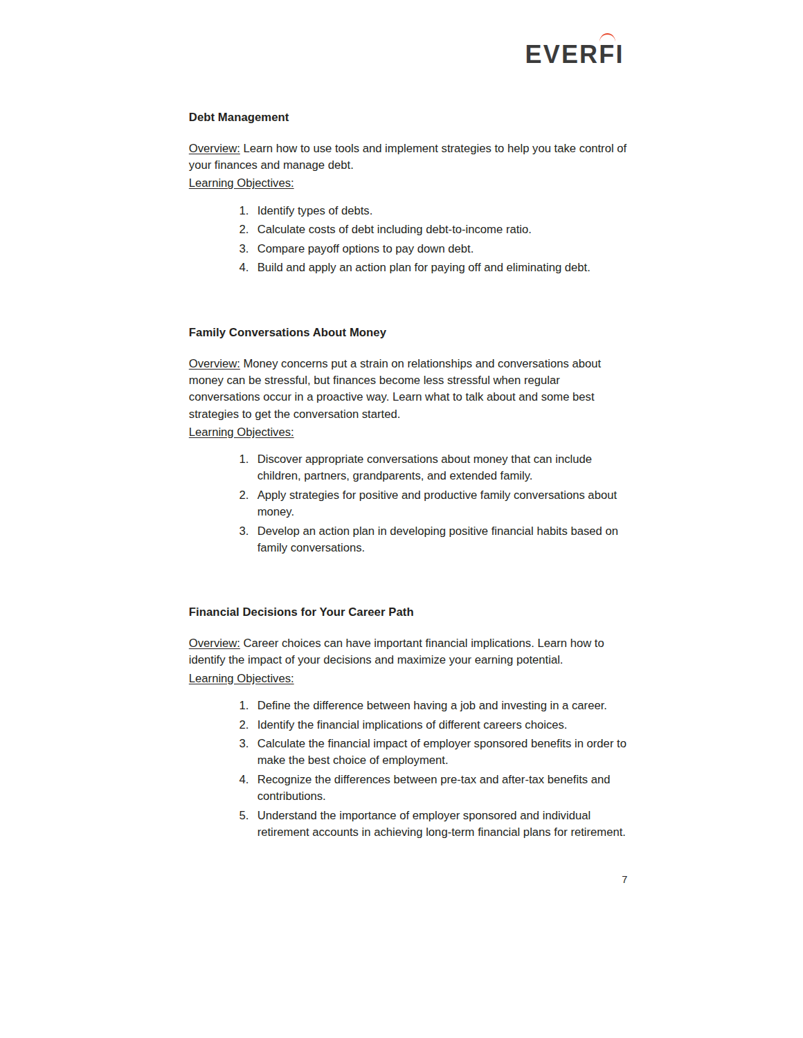EVERFI
Debt Management
Overview: Learn how to use tools and implement strategies to help you take control of your finances and manage debt.
Learning Objectives:
Identify types of debts.
Calculate costs of debt including debt-to-income ratio.
Compare payoff options to pay down debt.
Build and apply an action plan for paying off and eliminating debt.
Family Conversations About Money
Overview: Money concerns put a strain on relationships and conversations about money can be stressful, but finances become less stressful when regular conversations occur in a proactive way. Learn what to talk about and some best strategies to get the conversation started.
Learning Objectives:
Discover appropriate conversations about money that can include children, partners, grandparents, and extended family.
Apply strategies for positive and productive family conversations about money.
Develop an action plan in developing positive financial habits based on family conversations.
Financial Decisions for Your Career Path
Overview: Career choices can have important financial implications. Learn how to identify the impact of your decisions and maximize your earning potential.
Learning Objectives:
Define the difference between having a job and investing in a career.
Identify the financial implications of different careers choices.
Calculate the financial impact of employer sponsored benefits in order to make the best choice of employment.
Recognize the differences between pre-tax and after-tax benefits and contributions.
Understand the importance of employer sponsored and individual retirement accounts in achieving long-term financial plans for retirement.
7